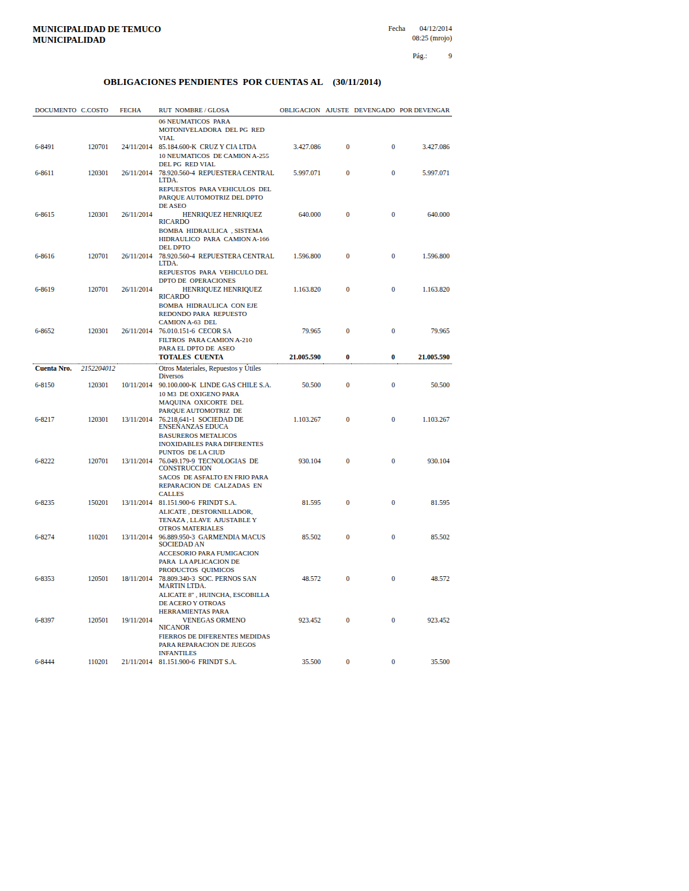| MUNICIPALIDAD DE TEMUCO MUNICIPALIDAD | Fecha 04/12/2014 08:25 (mrojo) Pág.: 9 |
OBLIGACIONES PENDIENTES POR CUENTAS AL (30/11/2014)
| DOCUMENTO | C.COSTO | FECHA | RUT NOMBRE / GLOSA | OBLIGACION | AJUSTE | DEVENGADO | POR DEVENGAR |
| --- | --- | --- | --- | --- | --- | --- | --- |
| | | | 06 NEUMATICOS PARA MOTONIVELADORA DEL PG RED VIAL | | | | |
| 6-8491 | 120701 | 24/11/2014 | 85.184.600-K CRUZ Y CIA LTDA | 3.427.086 | 0 | 0 | 3.427.086 |
| | | | 10 NEUMATICOS DE CAMION A-255 DEL PG RED VIAL | | | | |
| 6-8611 | 120301 | 26/11/2014 | 78.920.560-4 REPUESTERA CENTRAL LTDA. | 5.997.071 | 0 | 0 | 5.997.071 |
| | | | REPUESTOS PARA VEHICULOS DEL PARQUE AUTOMOTRIZ DEL DPTO DE ASEO | | | | |
| 6-8615 | 120301 | 26/11/2014 | HENRIQUEZ HENRIQUEZ RICARDO | 640.000 | 0 | 0 | 640.000 |
| | | | BOMBA HIDRAULICA , SISTEMA HIDRAULICO PARA CAMION A-166 DEL DPTO | | | | |
| 6-8616 | 120701 | 26/11/2014 | 78.920.560-4 REPUESTERA CENTRAL LTDA. | 1.596.800 | 0 | 0 | 1.596.800 |
| | | | REPUESTOS PARA VEHICULO DEL DPTO DE OPERACIONES | | | | |
| 6-8619 | 120701 | 26/11/2014 | HENRIQUEZ HENRIQUEZ RICARDO | 1.163.820 | 0 | 0 | 1.163.820 |
| | | | BOMBA HIDRAULICA CON EJE REDONDO PARA REPUESTO CAMION A-63 DEL | | | | |
| 6-8652 | 120301 | 26/11/2014 | 76.010.151-6 CECOR SA | 79.965 | 0 | 0 | 79.965 |
| | | | FILTROS PARA CAMION A-210 PARA EL DPTO DE ASEO | | | | |
| | | | TOTALES CUENTA | 21.005.590 | 0 | 0 | 21.005.590 |
| Cuenta Nro. | 2152204012 | | Otros Materiales, Repuestos y Útiles Diversos | | | | |
| 6-8150 | 120301 | 10/11/2014 | 90.100.000-K LINDE GAS CHILE S.A. | 50.500 | 0 | 0 | 50.500 |
| | | | 10 M3 DE OXIGENO PARA MAQUINA OXICORTE DEL PARQUE AUTOMOTRIZ DE | | | | |
| 6-8217 | 120301 | 13/11/2014 | 76.218.641-1 SOCIEDAD DE ENSEÑANZAS EDUCA | 1.103.267 | 0 | 0 | 1.103.267 |
| | | | BASUREROS METALICOS INOXIDABLES PARA DIFERENTES PUNTOS DE LA CIUD | | | | |
| 6-8222 | 120701 | 13/11/2014 | 76.049.179-9 TECNOLOGIAS DE CONSTRUCCION | 930.104 | 0 | 0 | 930.104 |
| | | | SACOS DE ASFALTO EN FRIO PARA REPARACION DE CALZADAS EN CALLES | | | | |
| 6-8235 | 150201 | 13/11/2014 | 81.151.900-6 FRINDT S.A. | 81.595 | 0 | 0 | 81.595 |
| | | | ALICATE , DESTORNILLADOR, TENAZA , LLAVE AJUSTABLE Y OTROS MATERIALES | | | | |
| 6-8274 | 110201 | 13/11/2014 | 96.889.950-3 GARMENDIA MACUS SOCIEDAD AN | 85.502 | 0 | 0 | 85.502 |
| | | | ACCESORIO PARA FUMIGACION PARA LA APLICACION DE PRODUCTOS QUIMICOS | | | | |
| 6-8353 | 120501 | 18/11/2014 | 78.809.340-3 SOC. PERNOS SAN MARTIN LTDA. | 48.572 | 0 | 0 | 48.572 |
| | | | ALICATE 8" , HUINCHA, ESCOBILLA DE ACERO Y OTROAS HERRAMIENTAS PARA | | | | |
| 6-8397 | 120501 | 19/11/2014 | VENEGAS ORMENO NICANOR | 923.452 | 0 | 0 | 923.452 |
| | | | FIERROS DE DIFERENTES MEDIDAS PARA REPARACION DE JUEGOS INFANTILES | | | | |
| 6-8444 | 110201 | 21/11/2014 | 81.151.900-6 FRINDT S.A. | 35.500 | 0 | 0 | 35.500 |